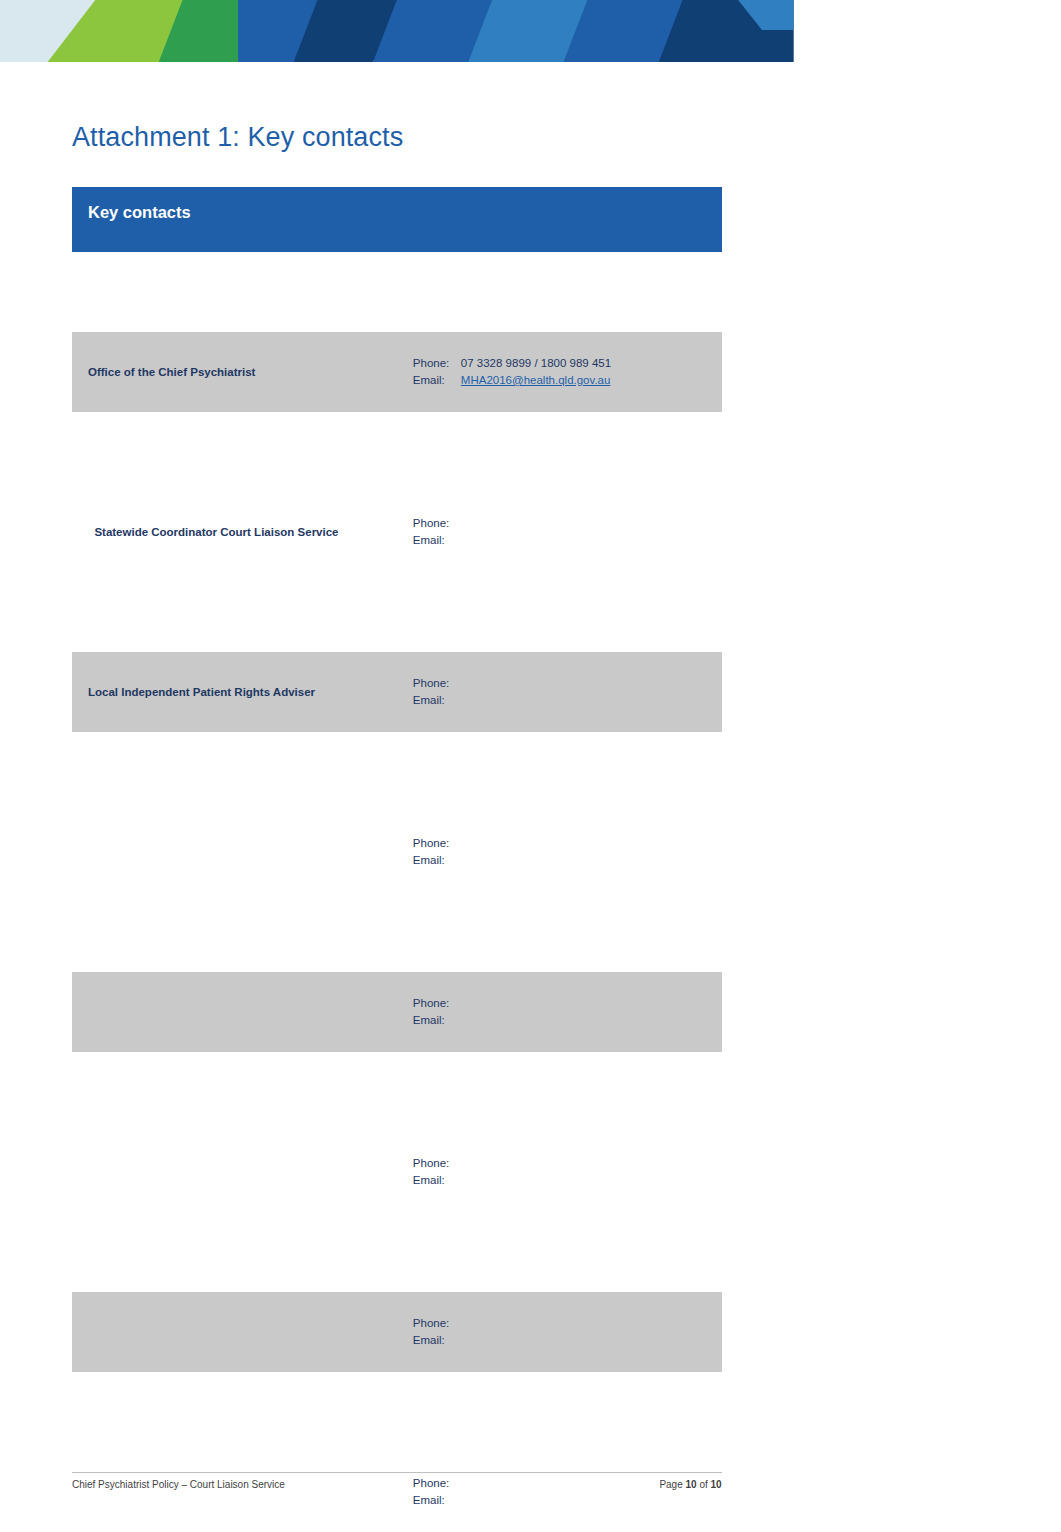Attachment 1: Key contacts
| Key contacts |
| --- |
| Office of the Chief Psychiatrist | Phone: 07 3328 9899 / 1800 989 451 Email: MHA2016@health.qld.gov.au |
| Statewide Coordinator Court Liaison Service | Phone: Email: |
| Local Independent Patient Rights Adviser | Phone: Email: |
| | Phone: Email: |
| | Phone: Email: |
| | Phone: Email: |
| | Phone: Email: |
| | Phone: Email: |
Chief Psychiatrist Policy – Court Liaison Service
Page 10 of 10